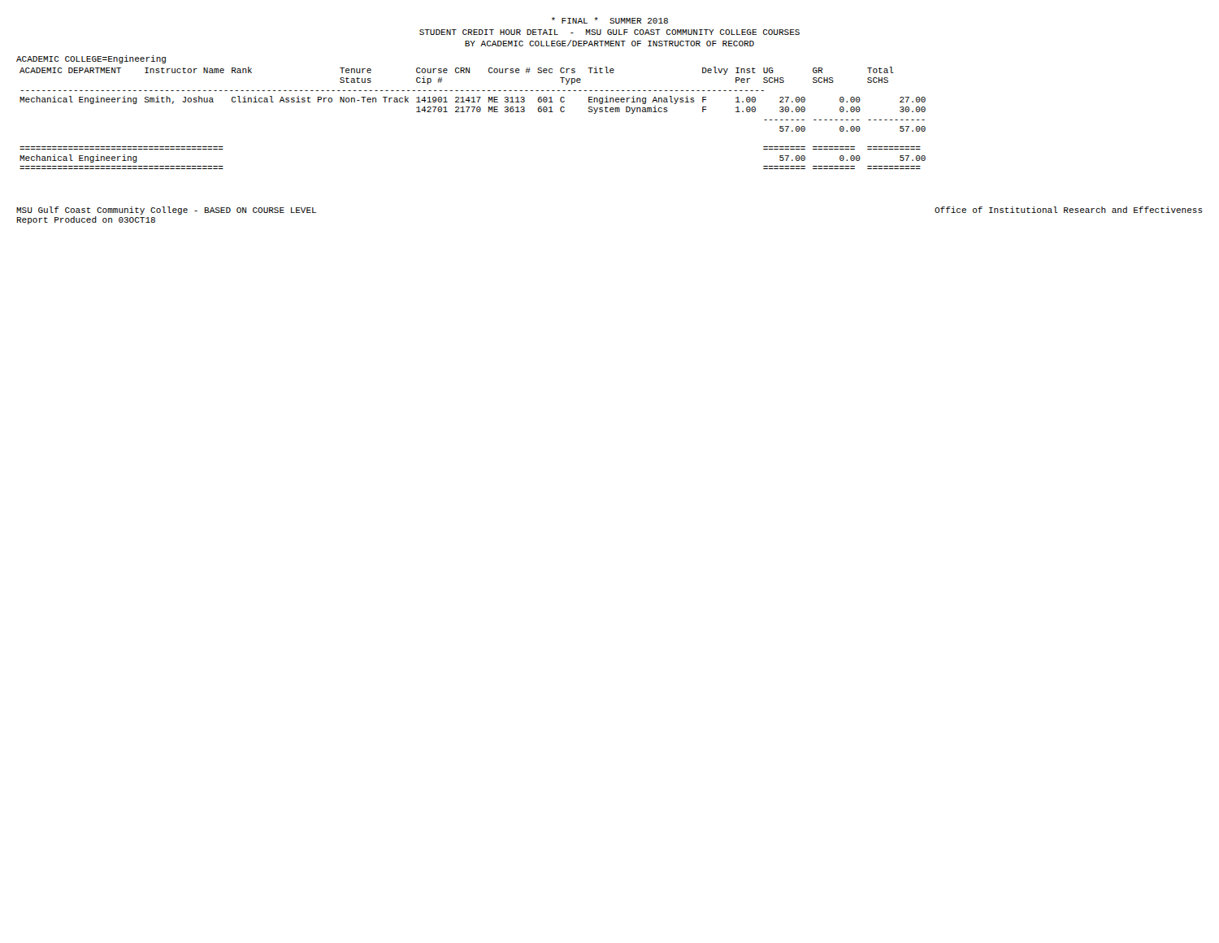* FINAL * SUMMER 2018
STUDENT CREDIT HOUR DETAIL - MSU GULF COAST COMMUNITY COLLEGE COURSES
BY ACADEMIC COLLEGE/DEPARTMENT OF INSTRUCTOR OF RECORD
ACADEMIC COLLEGE=Engineering
| ACADEMIC DEPARTMENT | Instructor Name | Rank | Tenure Status | Course Cip # | CRN | Course # | Sec | Crs Type | Title | Delvy | Inst Per | UG SCHS | GR SCHS | Total SCHS |
| --- | --- | --- | --- | --- | --- | --- | --- | --- | --- | --- | --- | --- | --- | --- |
| ------------------------------------------------------------------------------------------------------------------------------------------- |
| Mechanical Engineering | Smith, Joshua | Clinical Assist Pro | Non-Ten Track | 141901 | 21417 | ME 3113 | 601 | C | Engineering Analysis | F | 1.00 | 27.00 | 0.00 | 27.00 |
| | | | | 142701 | 21770 | ME 3613 | 601 | C | System Dynamics | F | 1.00 | 30.00 | 0.00 | 30.00 |
| | -------- | --------- | ----------- |
| | 57.00 | 0.00 | 57.00 |
| ====================================== | ======== | ======== | ========== |
| Mechanical Engineering | 57.00 | 0.00 | 57.00 |
| ====================================== | ======== | ======== | ========== |
MSU Gulf Coast Community College - BASED ON COURSE LEVEL
Report Produced on 03OCT18
Office of Institutional Research and Effectiveness